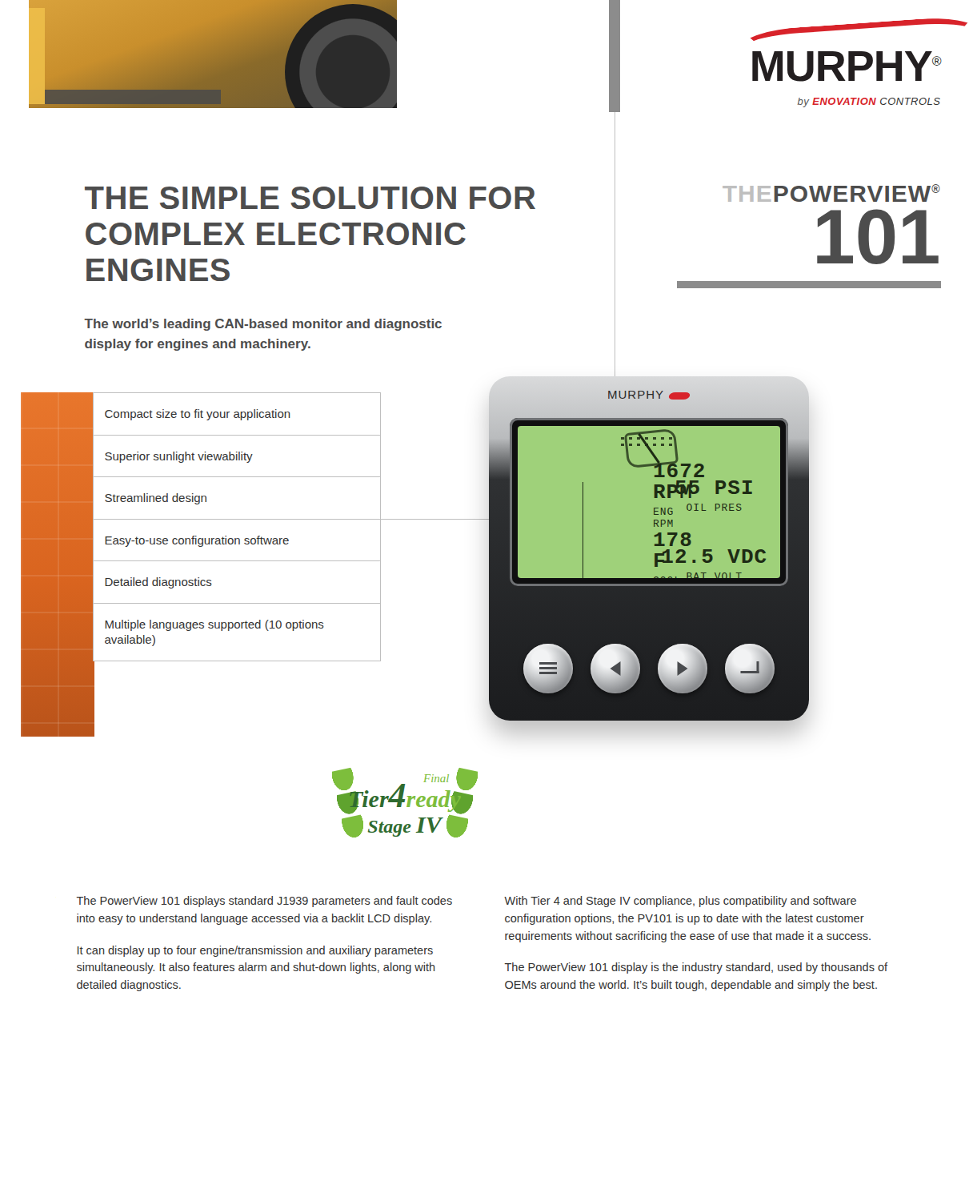MURPHY®
by ENOVATION CONTROLS
The simple solution for
complex electronic engines
The world’s leading CAN-based monitor and diagnostic display for engines and machinery.
THE POWERVIEW® 101
Compact size to fit your application
Superior sunlight viewability
Streamlined design
Easy-to-use configuration software
Detailed diagnostics
Multiple languages supported (10 options available)
MURPHY
1672 RPM
ENG RPM
55 PSI
OIL PRES
178 F
COOL TEMP
12.5 VDC
BAT VOLT
Final
Tier4 ready
Stage IV
The PowerView 101 displays standard J1939 parameters and fault codes into easy to understand language accessed via a backlit LCD display.
It can display up to four engine/transmission and auxiliary parameters simultaneously. It also features alarm and shut-down lights, along with detailed diagnostics.
With Tier 4 and Stage IV compliance, plus compatibility and software configuration options, the PV101 is up to date with the latest customer requirements without sacrificing the ease of use that made it a success.
The PowerView 101 display is the industry standard, used by thousands of OEMs around the world. It’s built tough, dependable and simply the best.